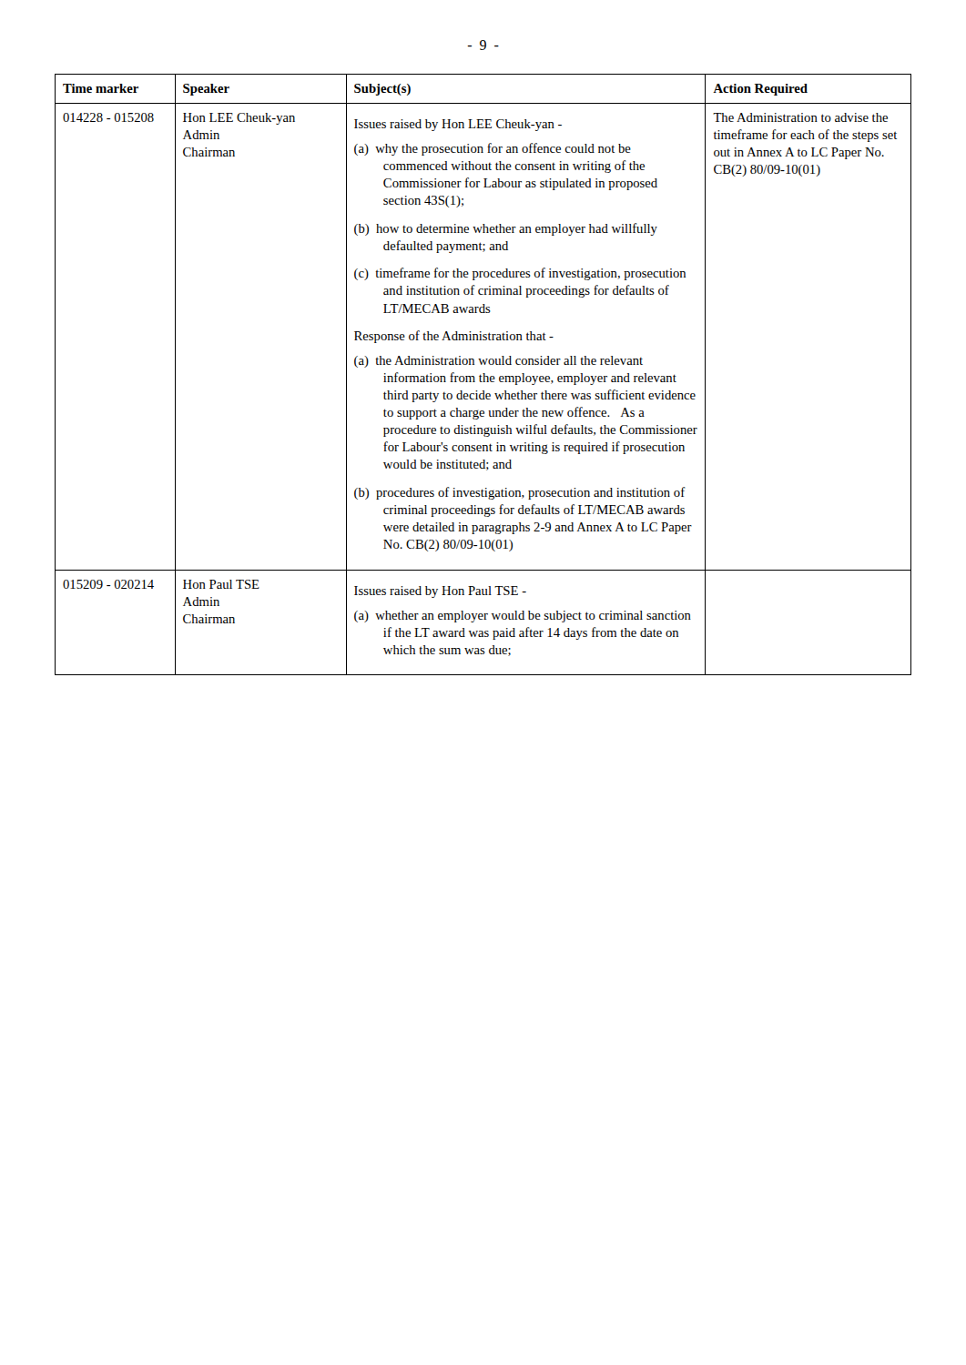- 9 -
| Time marker | Speaker | Subject(s) | Action Required |
| --- | --- | --- | --- |
| 014228 - 015208 | Hon LEE Cheuk-yan Admin Chairman | Issues raised by Hon LEE Cheuk-yan - (a) why the prosecution for an offence could not be commenced without the consent in writing of the Commissioner for Labour as stipulated in proposed section 43S(1); (b) how to determine whether an employer had willfully defaulted payment; and (c) timeframe for the procedures of investigation, prosecution and institution of criminal proceedings for defaults of LT/MECAB awards Response of the Administration that - (a) the Administration would consider all the relevant information from the employee, employer and relevant third party to decide whether there was sufficient evidence to support a charge under the new offence. As a procedure to distinguish wilful defaults, the Commissioner for Labour's consent in writing is required if prosecution would be instituted; and (b) procedures of investigation, prosecution and institution of criminal proceedings for defaults of LT/MECAB awards were detailed in paragraphs 2-9 and Annex A to LC Paper No. CB(2) 80/09-10(01) | The Administration to advise the timeframe for each of the steps set out in Annex A to LC Paper No. CB(2) 80/09-10(01) |
| 015209 - 020214 | Hon Paul TSE Admin Chairman | Issues raised by Hon Paul TSE - (a) whether an employer would be subject to criminal sanction if the LT award was paid after 14 days from the date on which the sum was due; | |